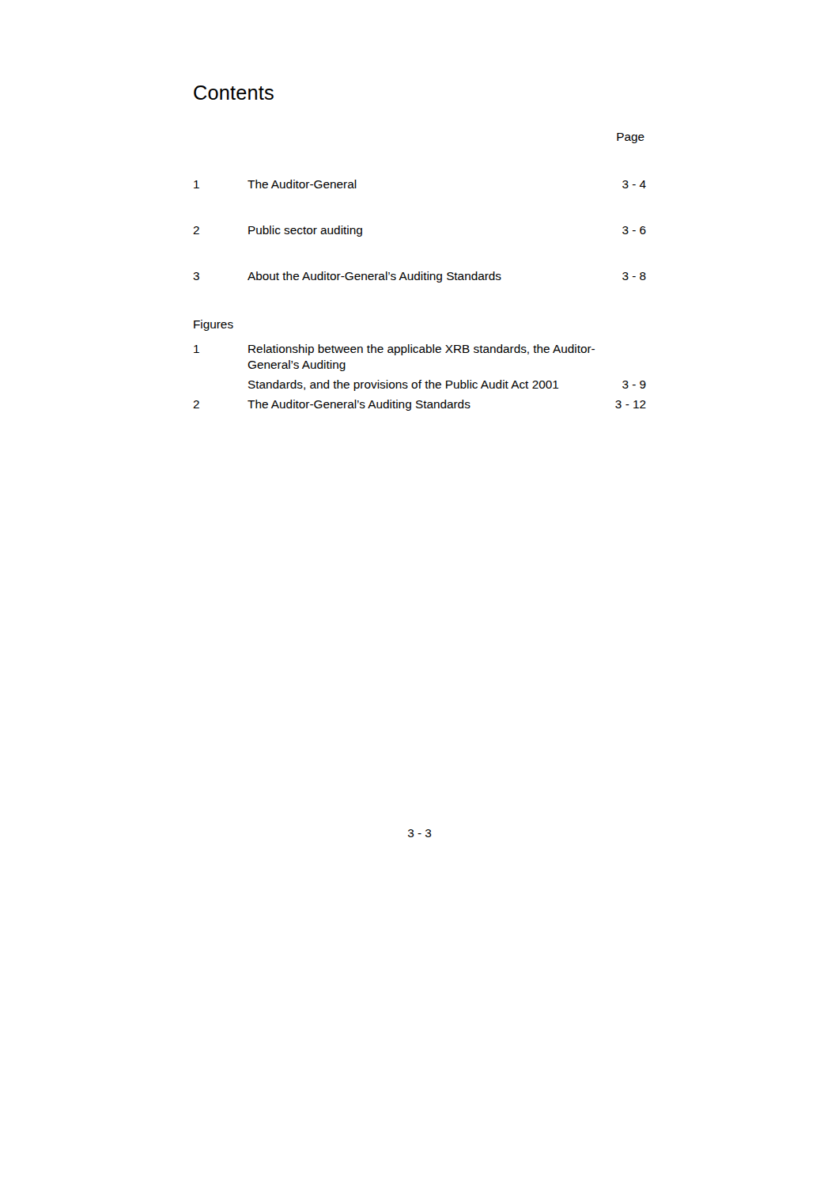Contents
Page
| 1 | The Auditor-General | 3 - 4 |
| 2 | Public sector auditing | 3 - 6 |
| 3 | About the Auditor-General’s Auditing Standards | 3 - 8 |
Figures
| 1 | Relationship between the applicable XRB standards, the Auditor-General’s Auditing |
| | Standards, and the provisions of the Public Audit Act 2001 | 3 - 9 |
| 2 | The Auditor-General’s Auditing Standards | 3 - 12 |
3 - 3